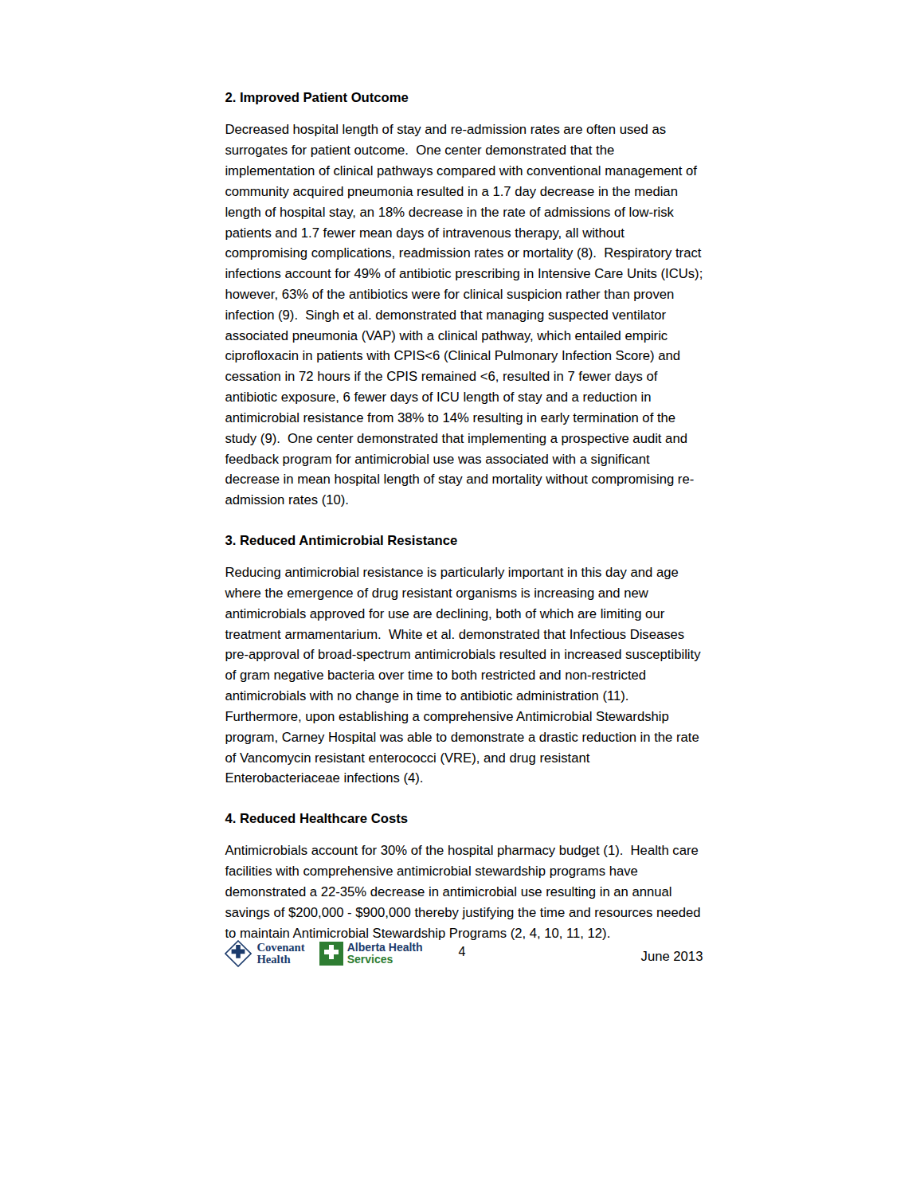2. Improved Patient Outcome
Decreased hospital length of stay and re-admission rates are often used as surrogates for patient outcome. One center demonstrated that the implementation of clinical pathways compared with conventional management of community acquired pneumonia resulted in a 1.7 day decrease in the median length of hospital stay, an 18% decrease in the rate of admissions of low-risk patients and 1.7 fewer mean days of intravenous therapy, all without compromising complications, readmission rates or mortality (8). Respiratory tract infections account for 49% of antibiotic prescribing in Intensive Care Units (ICUs); however, 63% of the antibiotics were for clinical suspicion rather than proven infection (9). Singh et al. demonstrated that managing suspected ventilator associated pneumonia (VAP) with a clinical pathway, which entailed empiric ciprofloxacin in patients with CPIS<6 (Clinical Pulmonary Infection Score) and cessation in 72 hours if the CPIS remained <6, resulted in 7 fewer days of antibiotic exposure, 6 fewer days of ICU length of stay and a reduction in antimicrobial resistance from 38% to 14% resulting in early termination of the study (9). One center demonstrated that implementing a prospective audit and feedback program for antimicrobial use was associated with a significant decrease in mean hospital length of stay and mortality without compromising re-admission rates (10).
3. Reduced Antimicrobial Resistance
Reducing antimicrobial resistance is particularly important in this day and age where the emergence of drug resistant organisms is increasing and new antimicrobials approved for use are declining, both of which are limiting our treatment armamentarium. White et al. demonstrated that Infectious Diseases pre-approval of broad-spectrum antimicrobials resulted in increased susceptibility of gram negative bacteria over time to both restricted and non-restricted antimicrobials with no change in time to antibiotic administration (11). Furthermore, upon establishing a comprehensive Antimicrobial Stewardship program, Carney Hospital was able to demonstrate a drastic reduction in the rate of Vancomycin resistant enterococci (VRE), and drug resistant Enterobacteriaceae infections (4).
4. Reduced Healthcare Costs
Antimicrobials account for 30% of the hospital pharmacy budget (1). Health care facilities with comprehensive antimicrobial stewardship programs have demonstrated a 22-35% decrease in antimicrobial use resulting in an annual savings of $200,000 - $900,000 thereby justifying the time and resources needed to maintain Antimicrobial Stewardship Programs (2, 4, 10, 11, 12).
Covenant
Health
Alberta Health
Services
June 2013
4